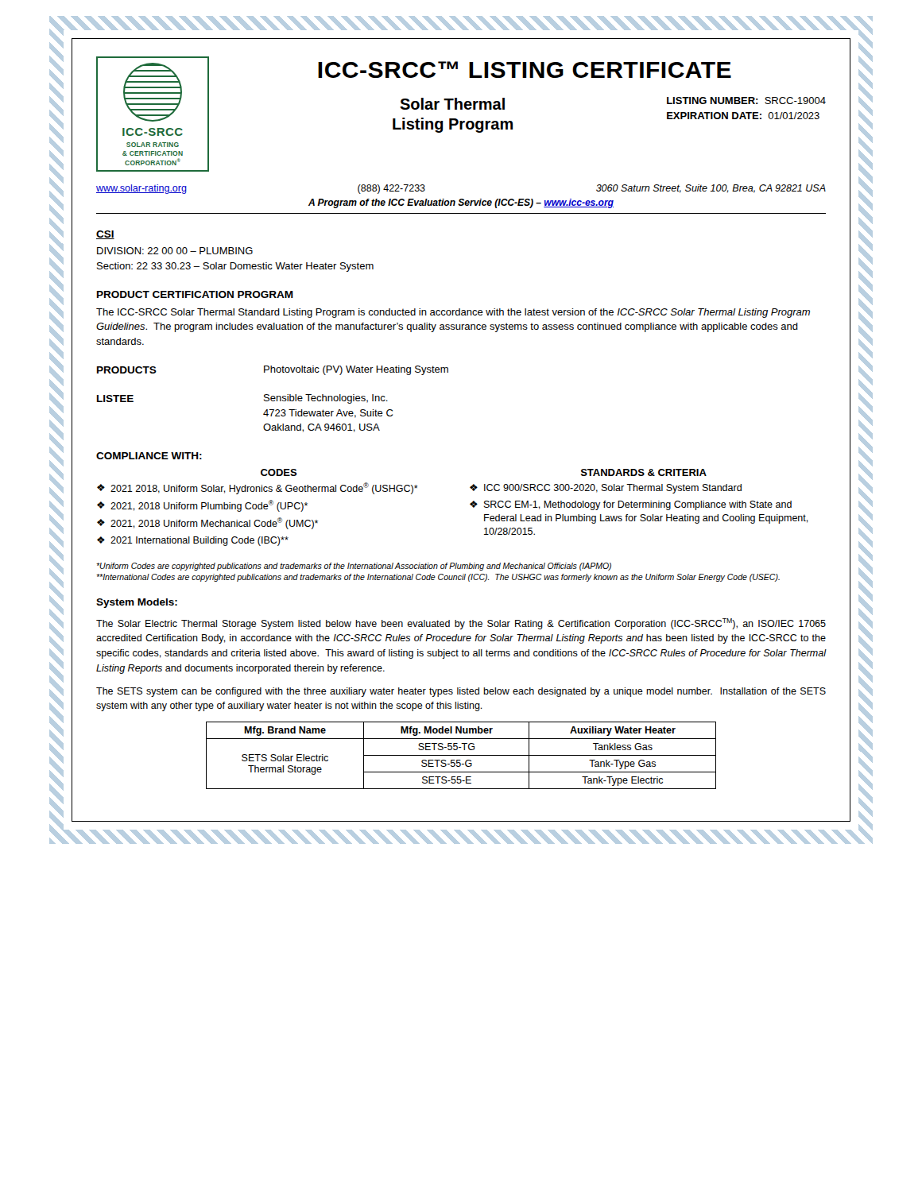ICC-SRCC SOLAR RATING
& CERTIFICATION
CORPORATION®
ICC-SRCC™ LISTING CERTIFICATE
Solar Thermal
Listing Program
LISTING NUMBER: SRCC-19004
EXPIRATION DATE: 01/01/2023
www.solar-rating.org (888) 422-7233 3060 Saturn Street, Suite 100, Brea, CA 92821 USA
A Program of the ICC Evaluation Service (ICC-ES) – www.icc-es.org
CSI
DIVISION: 22 00 00 – PLUMBING
Section: 22 33 30.23 – Solar Domestic Water Heater System
PRODUCT CERTIFICATION PROGRAM
The ICC-SRCC Solar Thermal Standard Listing Program is conducted in accordance with the latest version of the ICC-SRCC Solar Thermal Listing Program Guidelines. The program includes evaluation of the manufacturer’s quality assurance systems to assess continued compliance with applicable codes and standards.
PRODUCTS
Photovoltaic (PV) Water Heating System
LISTEE
Sensible Technologies, Inc.
4723 Tidewater Ave, Suite C
Oakland, CA 94601, USA
COMPLIANCE WITH:
CODES
STANDARDS & CRITERIA
2021 2018, Uniform Solar, Hydronics & Geothermal Code® (USHGC)*
2021, 2018 Uniform Plumbing Code® (UPC)*
2021, 2018 Uniform Mechanical Code® (UMC)*
2021 International Building Code (IBC)**
ICC 900/SRCC 300-2020, Solar Thermal System Standard
SRCC EM-1, Methodology for Determining Compliance with State and Federal Lead in Plumbing Laws for Solar Heating and Cooling Equipment, 10/28/2015.
*Uniform Codes are copyrighted publications and trademarks of the International Association of Plumbing and Mechanical Officials (IAPMO)
**International Codes are copyrighted publications and trademarks of the International Code Council (ICC). The USHGC was formerly known as the Uniform Solar Energy Code (USEC).
System Models:
The Solar Electric Thermal Storage System listed below have been evaluated by the Solar Rating & Certification Corporation (ICC-SRCCTM), an ISO/IEC 17065 accredited Certification Body, in accordance with the ICC-SRCC Rules of Procedure for Solar Thermal Listing Reports and has been listed by the ICC-SRCC to the specific codes, standards and criteria listed above. This award of listing is subject to all terms and conditions of the ICC-SRCC Rules of Procedure for Solar Thermal Listing Reports and documents incorporated therein by reference.
The SETS system can be configured with the three auxiliary water heater types listed below each designated by a unique model number. Installation of the SETS system with any other type of auxiliary water heater is not within the scope of this listing.
| Mfg. Brand Name | Mfg. Model Number | Auxiliary Water Heater |
| --- | --- | --- |
| SETS Solar Electric Thermal Storage | SETS-55-TG | Tankless Gas |
| SETS-55-G | Tank-Type Gas |
| SETS-55-E | Tank-Type Electric |